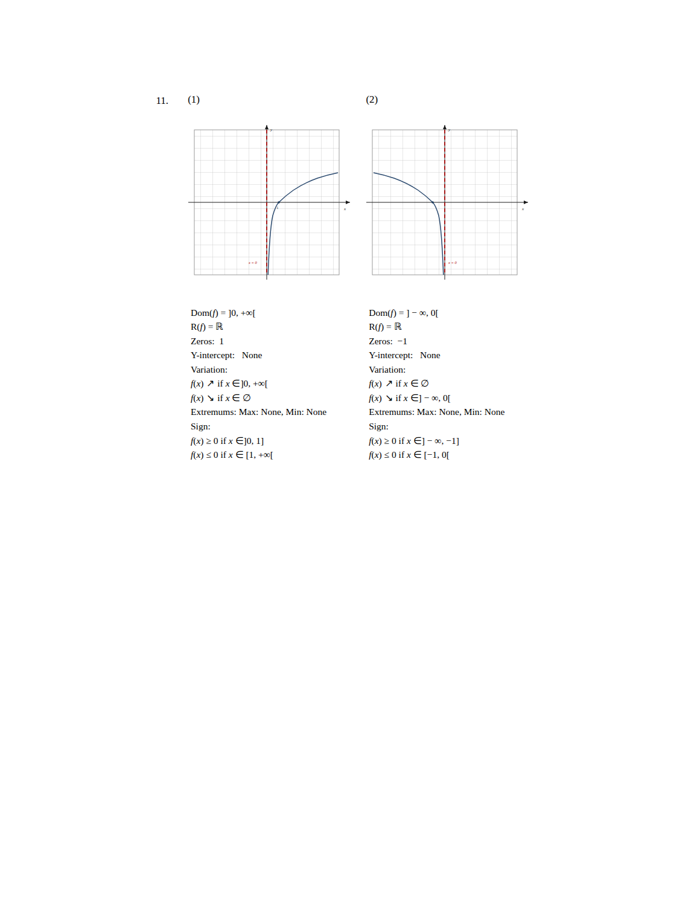11.
(1)
x y x = 0 1
Dom(f) = ]0, +∞[
R(f) = ℝ
Zeros: 1
Y-intercept: None
Variation:
f(x) ↗ if x ∈]0, +∞[
f(x) ↘ if x ∈ ∅
Extremums: Max: None, Min: None
Sign:
f(x) ≥ 0 if x ∈]0, 1]
f(x) ≤ 0 if x ∈ [1, +∞[
(2)
x y x = 0
Dom(f) = ] − ∞, 0[
R(f) = ℝ
Zeros: −1
Y-intercept: None
Variation:
f(x) ↗ if x ∈ ∅
f(x) ↘ if x ∈] − ∞, 0[
Extremums: Max: None, Min: None
Sign:
f(x) ≥ 0 if x ∈] − ∞, −1]
f(x) ≤ 0 if x ∈ [−1, 0[